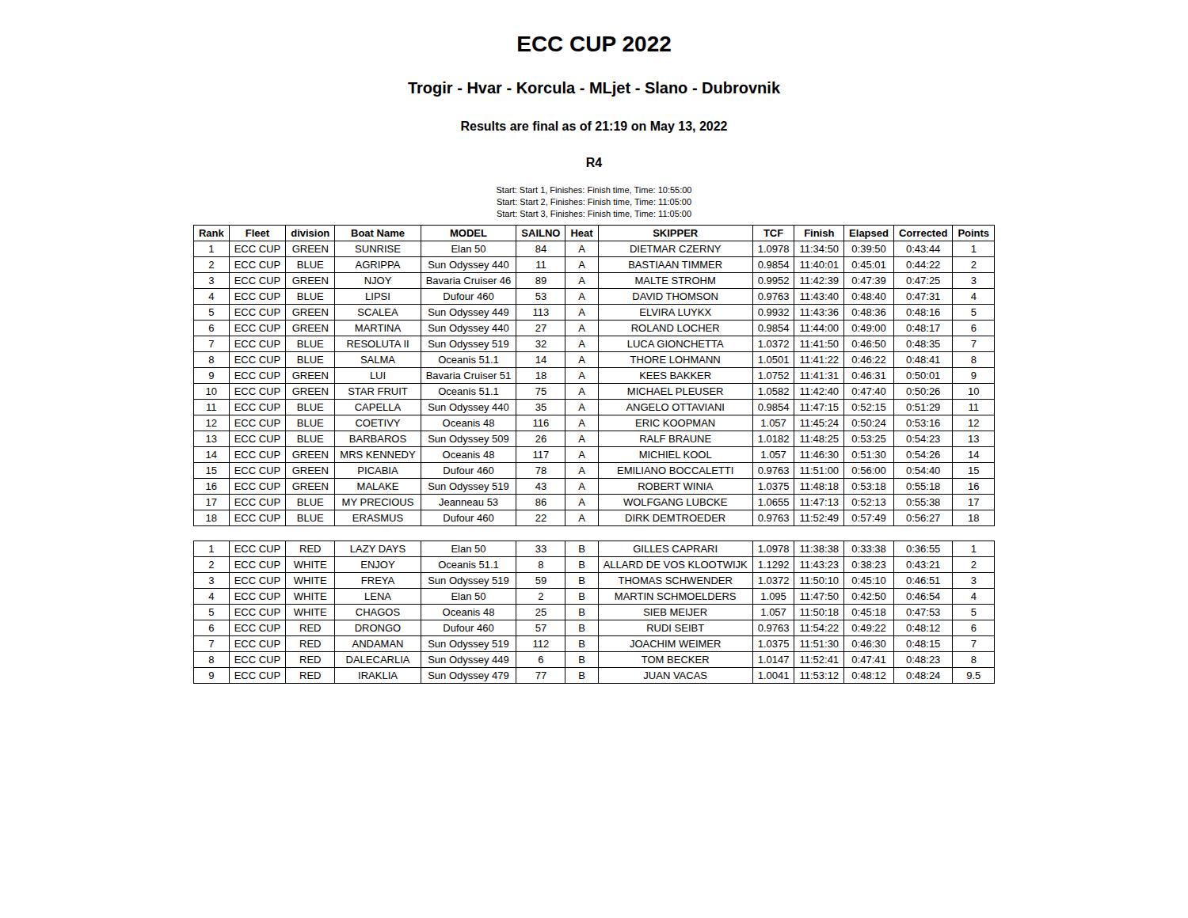ECC CUP 2022
Trogir - Hvar - Korcula - MLjet - Slano - Dubrovnik
Results are final as of 21:19 on May 13, 2022
R4
Start: Start 1, Finishes: Finish time, Time: 10:55:00
Start: Start 2, Finishes: Finish time, Time: 11:05:00
Start: Start 3, Finishes: Finish time, Time: 11:05:00
| Rank | Fleet | division | Boat Name | MODEL | SAILNO | Heat | SKIPPER | TCF | Finish | Elapsed | Corrected | Points |
| --- | --- | --- | --- | --- | --- | --- | --- | --- | --- | --- | --- | --- |
| 1 | ECC CUP | GREEN | SUNRISE | Elan 50 | 84 | A | DIETMAR CZERNY | 1.0978 | 11:34:50 | 0:39:50 | 0:43:44 | 1 |
| 2 | ECC CUP | BLUE | AGRIPPA | Sun Odyssey 440 | 11 | A | BASTIAAN TIMMER | 0.9854 | 11:40:01 | 0:45:01 | 0:44:22 | 2 |
| 3 | ECC CUP | GREEN | NJOY | Bavaria Cruiser 46 | 89 | A | MALTE STROHM | 0.9952 | 11:42:39 | 0:47:39 | 0:47:25 | 3 |
| 4 | ECC CUP | BLUE | LIPSI | Dufour 460 | 53 | A | DAVID THOMSON | 0.9763 | 11:43:40 | 0:48:40 | 0:47:31 | 4 |
| 5 | ECC CUP | GREEN | SCALEA | Sun Odyssey 449 | 113 | A | ELVIRA LUYKX | 0.9932 | 11:43:36 | 0:48:36 | 0:48:16 | 5 |
| 6 | ECC CUP | GREEN | MARTINA | Sun Odyssey 440 | 27 | A | ROLAND LOCHER | 0.9854 | 11:44:00 | 0:49:00 | 0:48:17 | 6 |
| 7 | ECC CUP | BLUE | RESOLUTA II | Sun Odyssey 519 | 32 | A | LUCA GIONCHETTA | 1.0372 | 11:41:50 | 0:46:50 | 0:48:35 | 7 |
| 8 | ECC CUP | BLUE | SALMA | Oceanis 51.1 | 14 | A | THORE LOHMANN | 1.0501 | 11:41:22 | 0:46:22 | 0:48:41 | 8 |
| 9 | ECC CUP | GREEN | LUI | Bavaria Cruiser 51 | 18 | A | KEES BAKKER | 1.0752 | 11:41:31 | 0:46:31 | 0:50:01 | 9 |
| 10 | ECC CUP | GREEN | STAR FRUIT | Oceanis 51.1 | 75 | A | MICHAEL PLEUSER | 1.0582 | 11:42:40 | 0:47:40 | 0:50:26 | 10 |
| 11 | ECC CUP | BLUE | CAPELLA | Sun Odyssey 440 | 35 | A | ANGELO OTTAVIANI | 0.9854 | 11:47:15 | 0:52:15 | 0:51:29 | 11 |
| 12 | ECC CUP | BLUE | COETIVY | Oceanis 48 | 116 | A | ERIC KOOPMAN | 1.057 | 11:45:24 | 0:50:24 | 0:53:16 | 12 |
| 13 | ECC CUP | BLUE | BARBAROS | Sun Odyssey 509 | 26 | A | RALF BRAUNE | 1.0182 | 11:48:25 | 0:53:25 | 0:54:23 | 13 |
| 14 | ECC CUP | GREEN | MRS KENNEDY | Oceanis 48 | 117 | A | MICHIEL KOOL | 1.057 | 11:46:30 | 0:51:30 | 0:54:26 | 14 |
| 15 | ECC CUP | GREEN | PICABIA | Dufour 460 | 78 | A | EMILIANO BOCCALETTI | 0.9763 | 11:51:00 | 0:56:00 | 0:54:40 | 15 |
| 16 | ECC CUP | GREEN | MALAKE | Sun Odyssey 519 | 43 | A | ROBERT WINIA | 1.0375 | 11:48:18 | 0:53:18 | 0:55:18 | 16 |
| 17 | ECC CUP | BLUE | MY PRECIOUS | Jeanneau 53 | 86 | A | WOLFGANG LUBCKE | 1.0655 | 11:47:13 | 0:52:13 | 0:55:38 | 17 |
| 18 | ECC CUP | BLUE | ERASMUS | Dufour 460 | 22 | A | DIRK DEMTROEDER | 0.9763 | 11:52:49 | 0:57:49 | 0:56:27 | 18 |
| 1 | ECC CUP | RED | LAZY DAYS | Elan 50 | 33 | B | GILLES CAPRARI | 1.0978 | 11:38:38 | 0:33:38 | 0:36:55 | 1 |
| 2 | ECC CUP | WHITE | ENJOY | Oceanis 51.1 | 8 | B | ALLARD DE VOS KLOOTWIJK | 1.1292 | 11:43:23 | 0:38:23 | 0:43:21 | 2 |
| 3 | ECC CUP | WHITE | FREYA | Sun Odyssey 519 | 59 | B | THOMAS SCHWENDER | 1.0372 | 11:50:10 | 0:45:10 | 0:46:51 | 3 |
| 4 | ECC CUP | WHITE | LENA | Elan 50 | 2 | B | MARTIN SCHMOELDERS | 1.095 | 11:47:50 | 0:42:50 | 0:46:54 | 4 |
| 5 | ECC CUP | WHITE | CHAGOS | Oceanis 48 | 25 | B | SIEB MEIJER | 1.057 | 11:50:18 | 0:45:18 | 0:47:53 | 5 |
| 6 | ECC CUP | RED | DRONGO | Dufour 460 | 57 | B | RUDI SEIBT | 0.9763 | 11:54:22 | 0:49:22 | 0:48:12 | 6 |
| 7 | ECC CUP | RED | ANDAMAN | Sun Odyssey 519 | 112 | B | JOACHIM WEIMER | 1.0375 | 11:51:30 | 0:46:30 | 0:48:15 | 7 |
| 8 | ECC CUP | RED | DALECARLIA | Sun Odyssey 449 | 6 | B | TOM BECKER | 1.0147 | 11:52:41 | 0:47:41 | 0:48:23 | 8 |
| 9 | ECC CUP | RED | IRAKLIA | Sun Odyssey 479 | 77 | B | JUAN VACAS | 1.0041 | 11:53:12 | 0:48:12 | 0:48:24 | 9.5 |